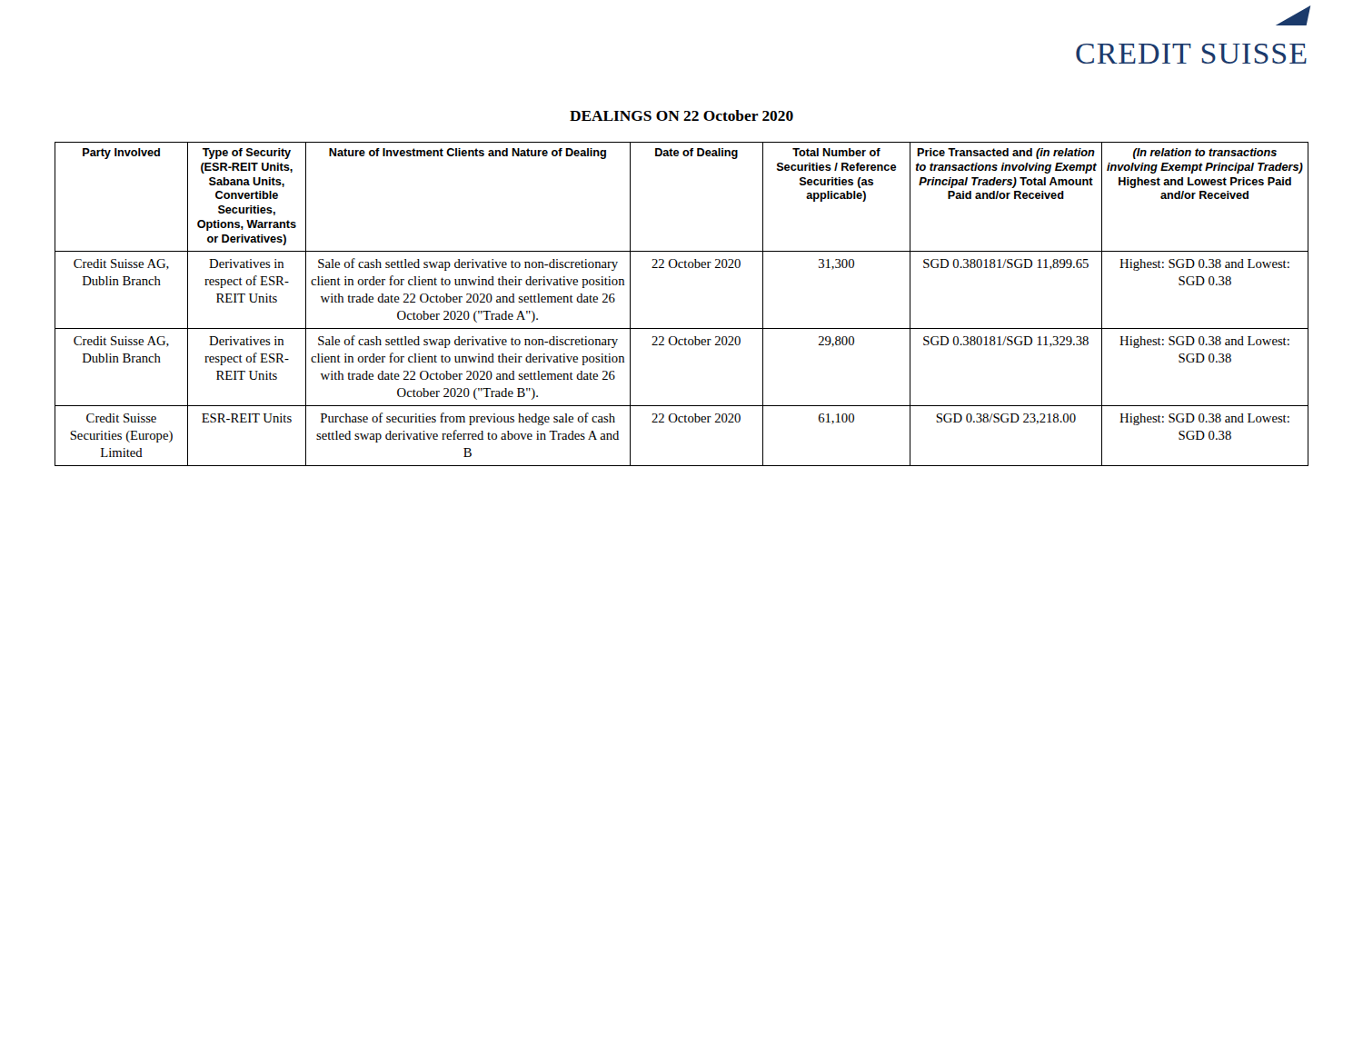CREDIT SUISSE
DEALINGS ON 22 October 2020
| Party Involved | Type of Security (ESR-REIT Units, Sabana Units, Convertible Securities, Options, Warrants or Derivatives) | Nature of Investment Clients and Nature of Dealing | Date of Dealing | Total Number of Securities / Reference Securities (as applicable) | Price Transacted and (in relation to transactions involving Exempt Principal Traders) Total Amount Paid and/or Received | (In relation to transactions involving Exempt Principal Traders) Highest and Lowest Prices Paid and/or Received |
| --- | --- | --- | --- | --- | --- | --- |
| Credit Suisse AG, Dublin Branch | Derivatives in respect of ESR-REIT Units | Sale of cash settled swap derivative to non-discretionary client in order for client to unwind their derivative position with trade date 22 October 2020 and settlement date 26 October 2020 ("Trade A"). | 22 October 2020 | 31,300 | SGD 0.380181/SGD 11,899.65 | Highest: SGD 0.38 and Lowest: SGD 0.38 |
| Credit Suisse AG, Dublin Branch | Derivatives in respect of ESR-REIT Units | Sale of cash settled swap derivative to non-discretionary client in order for client to unwind their derivative position with trade date 22 October 2020 and settlement date 26 October 2020 ("Trade B"). | 22 October 2020 | 29,800 | SGD 0.380181/SGD 11,329.38 | Highest: SGD 0.38 and Lowest: SGD 0.38 |
| Credit Suisse Securities (Europe) Limited | ESR-REIT Units | Purchase of securities from previous hedge sale of cash settled swap derivative referred to above in Trades A and B | 22 October 2020 | 61,100 | SGD 0.38/SGD 23,218.00 | Highest: SGD 0.38 and Lowest: SGD 0.38 |